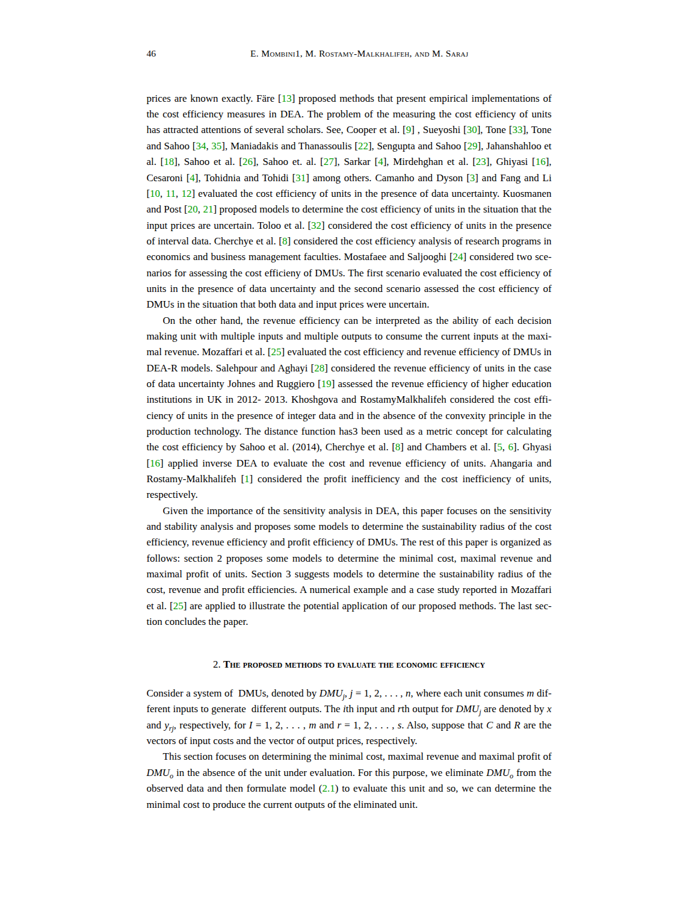46 E. Mombini1, M. Rostamy-Malkhalifeh, and M. Saraj
prices are known exactly. Färe [13] proposed methods that present empirical implementations of the cost efficiency measures in DEA. The problem of the measuring the cost efficiency of units has attracted attentions of several scholars. See, Cooper et al. [9] , Sueyoshi [30], Tone [33], Tone and Sahoo [34, 35], Maniadakis and Thanassoulis [22], Sengupta and Sahoo [29], Jahanshahloo et al. [18], Sahoo et al. [26], Sahoo et. al. [27], Sarkar [4], Mirdehghan et al. [23], Ghiyasi [16], Cesaroni [4], Tohidnia and Tohidi [31] among others. Camanho and Dyson [3] and Fang and Li [10, 11, 12] evaluated the cost efficiency of units in the presence of data uncertainty. Kuosmanen and Post [20, 21] proposed models to determine the cost efficiency of units in the situation that the input prices are uncertain. Toloo et al. [32] considered the cost efficiency of units in the presence of interval data. Cherchye et al. [8] considered the cost efficiency analysis of research programs in economics and business management faculties. Mostafaee and Saljooghi [24] considered two scenarios for assessing the cost efficieny of DMUs. The first scenario evaluated the cost efficiency of units in the presence of data uncertainty and the second scenario assessed the cost efficiency of DMUs in the situation that both data and input prices were uncertain.
On the other hand, the revenue efficiency can be interpreted as the ability of each decision making unit with multiple inputs and multiple outputs to consume the current inputs at the maximal revenue. Mozaffari et al. [25] evaluated the cost efficiency and revenue efficiency of DMUs in DEA-R models. Salehpour and Aghayi [28] considered the revenue efficiency of units in the case of data uncertainty Johnes and Ruggiero [19] assessed the revenue efficiency of higher education institutions in UK in 2012- 2013. Khoshgova and RostamyMalkhalifeh considered the cost efficiency of units in the presence of integer data and in the absence of the convexity principle in the production technology. The distance function has3 been used as a metric concept for calculating the cost efficiency by Sahoo et al. (2014), Cherchye et al. [8] and Chambers et al. [5, 6]. Ghyasi [16] applied inverse DEA to evaluate the cost and revenue efficiency of units. Ahangaria and Rostamy-Malkhalifeh [1] considered the profit inefficiency and the cost inefficiency of units, respectively.
Given the importance of the sensitivity analysis in DEA, this paper focuses on the sensitivity and stability analysis and proposes some models to determine the sustainability radius of the cost efficiency, revenue efficiency and profit efficiency of DMUs. The rest of this paper is organized as follows: section 2 proposes some models to determine the minimal cost, maximal revenue and maximal profit of units. Section 3 suggests models to determine the sustainability radius of the cost, revenue and profit efficiencies. A numerical example and a case study reported in Mozaffari et al. [25] are applied to illustrate the potential application of our proposed methods. The last section concludes the paper.
2. The proposed methods to evaluate the economic efficiency
Consider a system of DMUs, denoted by DMUj, j = 1, 2, . . . , n, where each unit consumes m different inputs to generate different outputs. The ith input and rth output for DMUj are denoted by x and yrj, respectively, for I = 1, 2, . . . , m and r = 1, 2, . . . , s. Also, suppose that C and R are the vectors of input costs and the vector of output prices, respectively.
This section focuses on determining the minimal cost, maximal revenue and maximal profit of DMUo in the absence of the unit under evaluation. For this purpose, we eliminate DMUo from the observed data and then formulate model (2.1) to evaluate this unit and so, we can determine the minimal cost to produce the current outputs of the eliminated unit.